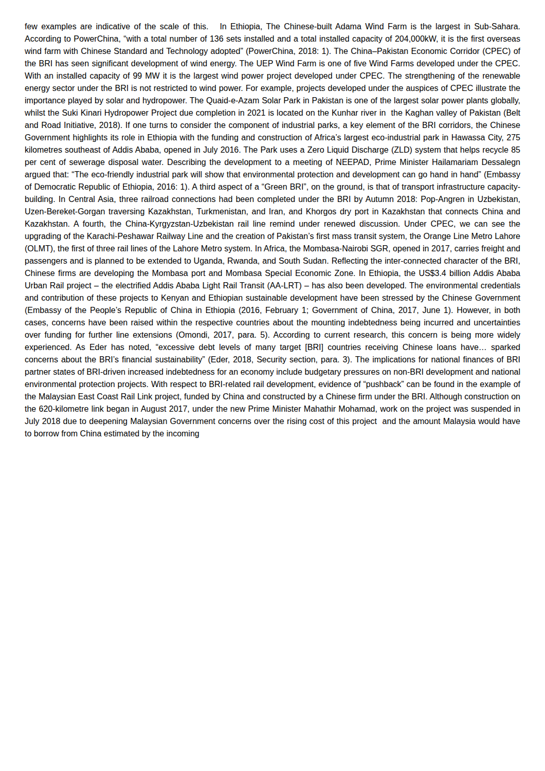few examples are indicative of the scale of this. In Ethiopia, The Chinese-built Adama Wind Farm is the largest in Sub-Sahara. According to PowerChina, “with a total number of 136 sets installed and a total installed capacity of 204,000kW, it is the first overseas wind farm with Chinese Standard and Technology adopted” (PowerChina, 2018: 1). The China–Pakistan Economic Corridor (CPEC) of the BRI has seen significant development of wind energy. The UEP Wind Farm is one of five Wind Farms developed under the CPEC. With an installed capacity of 99 MW it is the largest wind power project developed under CPEC. The strengthening of the renewable energy sector under the BRI is not restricted to wind power. For example, projects developed under the auspices of CPEC illustrate the importance played by solar and hydropower. The Quaid-e-Azam Solar Park in Pakistan is one of the largest solar power plants globally, whilst the Suki Kinari Hydropower Project due completion in 2021 is located on the Kunhar river in the Kaghan valley of Pakistan (Belt and Road Initiative, 2018). If one turns to consider the component of industrial parks, a key element of the BRI corridors, the Chinese Government highlights its role in Ethiopia with the funding and construction of Africa’s largest eco-industrial park in Hawassa City, 275 kilometres southeast of Addis Ababa, opened in July 2016. The Park uses a Zero Liquid Discharge (ZLD) system that helps recycle 85 per cent of sewerage disposal water. Describing the development to a meeting of NEEPAD, Prime Minister Hailamariam Dessalegn argued that: “The eco-friendly industrial park will show that environmental protection and development can go hand in hand” (Embassy of Democratic Republic of Ethiopia, 2016: 1). A third aspect of a “Green BRI”, on the ground, is that of transport infrastructure capacity-building. In Central Asia, three railroad connections had been completed under the BRI by Autumn 2018: Pop-Angren in Uzbekistan, Uzen-Bereket-Gorgan traversing Kazakhstan, Turkmenistan, and Iran, and Khorgos dry port in Kazakhstan that connects China and Kazakhstan. A fourth, the China-Kyrgyzstan-Uzbekistan rail line remind under renewed discussion. Under CPEC, we can see the upgrading of the Karachi-Peshawar Railway Line and the creation of Pakistan’s first mass transit system, the Orange Line Metro Lahore (OLMT), the first of three rail lines of the Lahore Metro system. In Africa, the Mombasa-Nairobi SGR, opened in 2017, carries freight and passengers and is planned to be extended to Uganda, Rwanda, and South Sudan. Reflecting the inter-connected character of the BRI, Chinese firms are developing the Mombasa port and Mombasa Special Economic Zone. In Ethiopia, the US$3.4 billion Addis Ababa Urban Rail project – the electrified Addis Ababa Light Rail Transit (AA-LRT) – has also been developed. The environmental credentials and contribution of these projects to Kenyan and Ethiopian sustainable development have been stressed by the Chinese Government (Embassy of the People’s Republic of China in Ethiopia (2016, February 1; Government of China, 2017, June 1). However, in both cases, concerns have been raised within the respective countries about the mounting indebtedness being incurred and uncertainties over funding for further line extensions (Omondi, 2017, para. 5). According to current research, this concern is being more widely experienced. As Eder has noted, “excessive debt levels of many target [BRI] countries receiving Chinese loans have… sparked concerns about the BRI’s financial sustainability” (Eder, 2018, Security section, para. 3). The implications for national finances of BRI partner states of BRI-driven increased indebtedness for an economy include budgetary pressures on non-BRI development and national environmental protection projects. With respect to BRI-related rail development, evidence of “pushback” can be found in the example of the Malaysian East Coast Rail Link project, funded by China and constructed by a Chinese firm under the BRI. Although construction on the 620-kilometre link began in August 2017, under the new Prime Minister Mahathir Mohamad, work on the project was suspended in July 2018 due to deepening Malaysian Government concerns over the rising cost of this project and the amount Malaysia would have to borrow from China estimated by the incoming